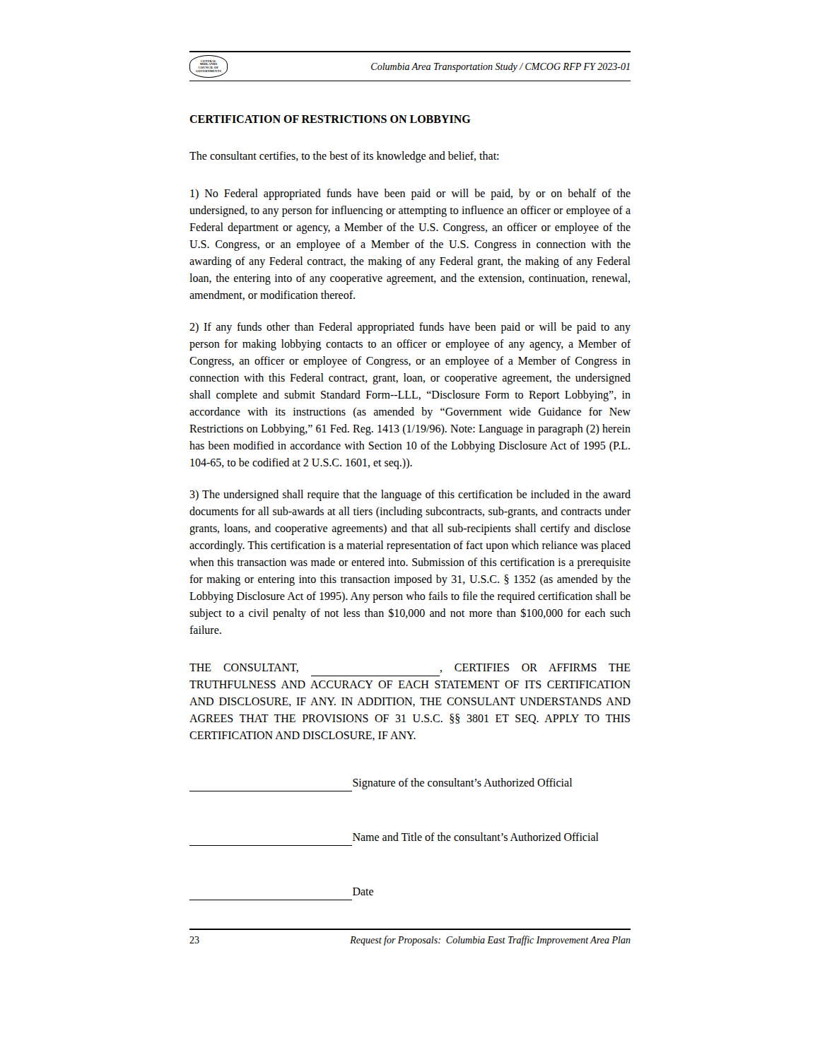CENTRAL MIDLANDS COUNCIL OF GOVERNMENTS
Columbia Area Transportation Study / CMCOG RFP FY 2023-01
CERTIFICATION OF RESTRICTIONS ON LOBBYING
The consultant certifies, to the best of its knowledge and belief, that:
1) No Federal appropriated funds have been paid or will be paid, by or on behalf of the undersigned, to any person for influencing or attempting to influence an officer or employee of a Federal department or agency, a Member of the U.S. Congress, an officer or employee of the U.S. Congress, or an employee of a Member of the U.S. Congress in connection with the awarding of any Federal contract, the making of any Federal grant, the making of any Federal loan, the entering into of any cooperative agreement, and the extension, continuation, renewal, amendment, or modification thereof.
2) If any funds other than Federal appropriated funds have been paid or will be paid to any person for making lobbying contacts to an officer or employee of any agency, a Member of Congress, an officer or employee of Congress, or an employee of a Member of Congress in connection with this Federal contract, grant, loan, or cooperative agreement, the undersigned shall complete and submit Standard Form--LLL, “Disclosure Form to Report Lobbying”, in accordance with its instructions (as amended by “Government wide Guidance for New Restrictions on Lobbying,” 61 Fed. Reg. 1413 (1/19/96). Note: Language in paragraph (2) herein has been modified in accordance with Section 10 of the Lobbying Disclosure Act of 1995 (P.L. 104-65, to be codified at 2 U.S.C. 1601, et seq.)).
3) The undersigned shall require that the language of this certification be included in the award documents for all sub-awards at all tiers (including subcontracts, sub-grants, and contracts under grants, loans, and cooperative agreements) and that all sub-recipients shall certify and disclose accordingly. This certification is a material representation of fact upon which reliance was placed when this transaction was made or entered into. Submission of this certification is a prerequisite for making or entering into this transaction imposed by 31, U.S.C. § 1352 (as amended by the Lobbying Disclosure Act of 1995). Any person who fails to file the required certification shall be subject to a civil penalty of not less than $10,000 and not more than $100,000 for each such failure.
THE CONSULTANT, , CERTIFIES OR AFFIRMS THE TRUTHFULNESS AND ACCURACY OF EACH STATEMENT OF ITS CERTIFICATION AND DISCLOSURE, IF ANY. IN ADDITION, THE CONSULANT UNDERSTANDS AND AGREES THAT THE PROVISIONS OF 31 U.S.C. §§ 3801 ET SEQ. APPLY TO THIS CERTIFICATION AND DISCLOSURE, IF ANY.
Signature of the consultant’s Authorized Official
Name and Title of the consultant’s Authorized Official
Date
23
Request for Proposals: Columbia East Traffic Improvement Area Plan